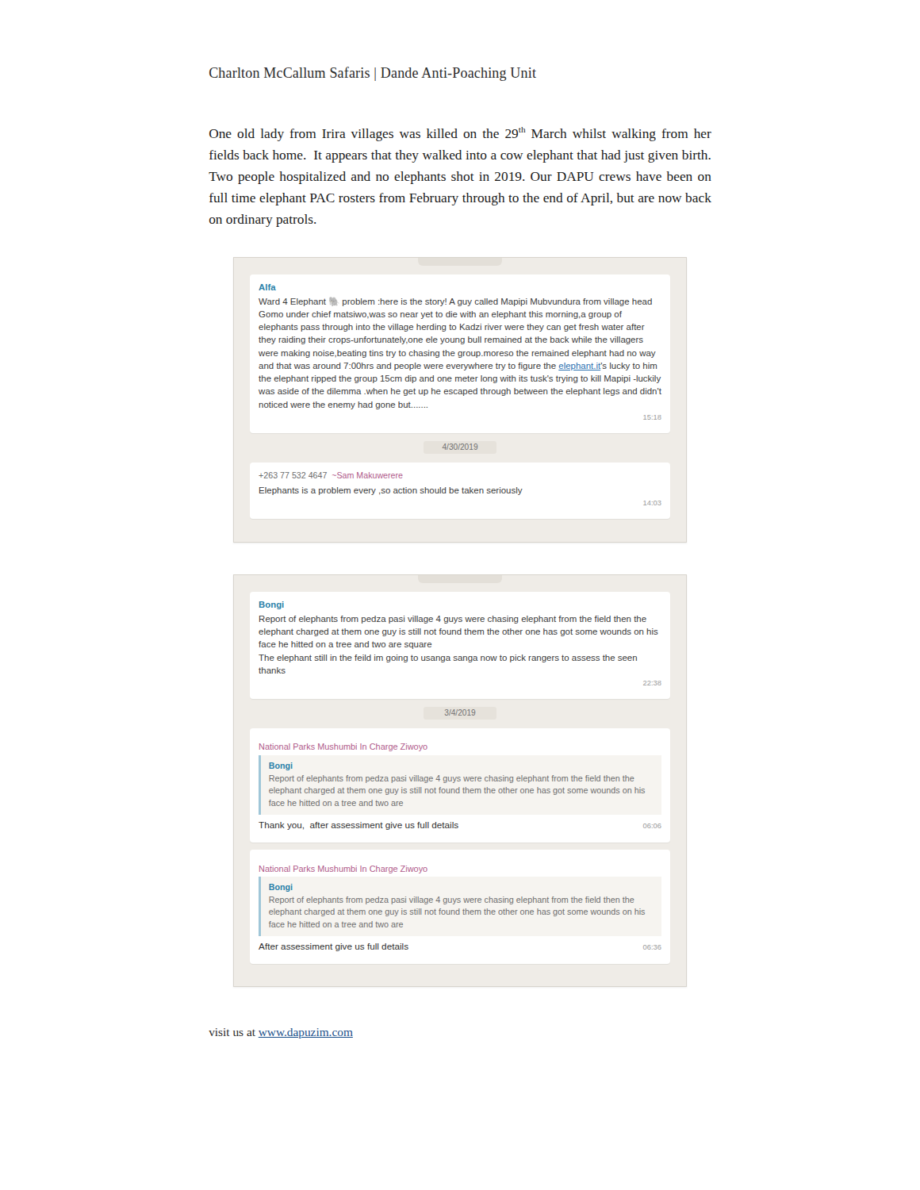Charlton McCallum Safaris | Dande Anti-Poaching Unit
One old lady from Irira villages was killed on the 29th March whilst walking from her fields back home. It appears that they walked into a cow elephant that had just given birth. Two people hospitalized and no elephants shot in 2019. Our DAPU crews have been on full time elephant PAC rosters from February through to the end of April, but are now back on ordinary patrols.
Alfa
Ward 4 Elephant 🐘 problem :here is the story! A guy called Mapipi Mubvundura from village head Gomo under chief matsiwo,was so near yet to die with an elephant this morning,a group of elephants pass through into the village herding to Kadzi river were they can get fresh water after they raiding their crops-unfortunately,one ele young bull remained at the back while the villagers were making noise,beating tins try to chasing the group.moreso the remained elephant had no way and that was around 7:00hrs and people were everywhere try to figure the elephant.it's lucky to him the elephant ripped the group 15cm dip and one meter long with its tusk's trying to kill Mapipi -luckily was aside of the dilemma .when he get up he escaped through between the elephant legs and didn't noticed were the enemy had gone but.......
15:18
4/30/2019
+263 77 532 4647 ~Sam Makuwerere
Elephants is a problem every ,so action should be taken seriously
14:03
Bongi
Report of elephants from pedza pasi village 4 guys were chasing elephant from the field then the elephant charged at them one guy is still not found them the other one has got some wounds on his face he hitted on a tree and two are square
The elephant still in the feild im going to usanga sanga now to pick rangers to assess the seen thanks
22:38
3/4/2019
National Parks Mushumbi In Charge Ziwoyo
Bongi
Report of elephants from pedza pasi village 4 guys were chasing elephant from the field then the elephant charged at them one guy is still not found them the other one has got some wounds on his face he hitted on a tree and two are
Thank you, after assessiment give us full details 06:06
National Parks Mushumbi In Charge Ziwoyo
Bongi
Report of elephants from pedza pasi village 4 guys were chasing elephant from the field then the elephant charged at them one guy is still not found them the other one has got some wounds on his face he hitted on a tree and two are
After assessiment give us full details 06:36
visit us at www.dapuzim.com